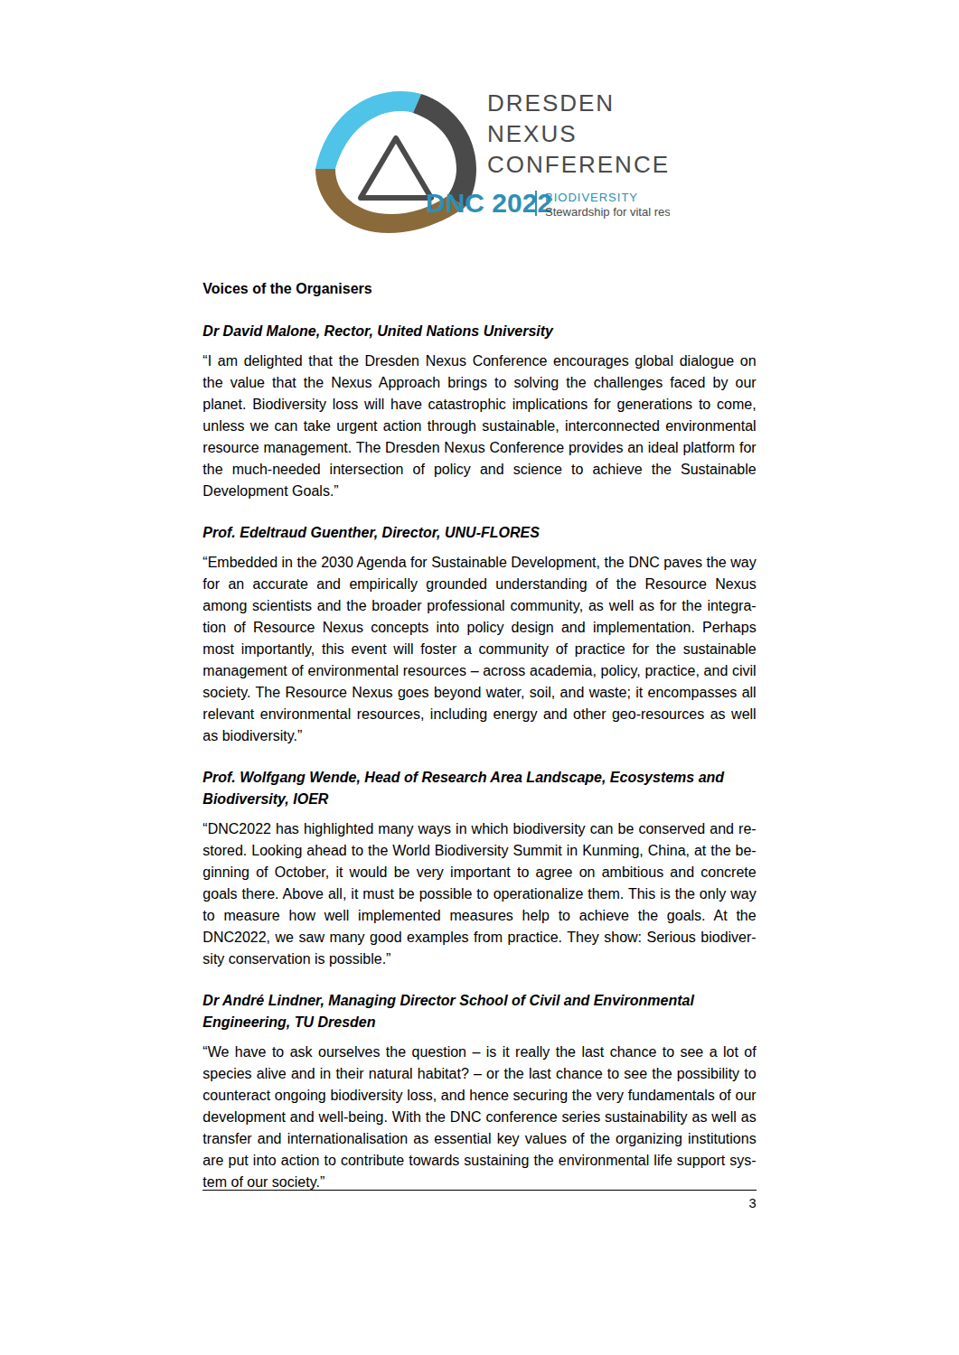DRESDEN NEXUS CONFERENCE DNC 2022 BIODIVERSITY Stewardship for vital resources
Voices of the Organisers
Dr David Malone, Rector, United Nations University
“I am delighted that the Dresden Nexus Conference encourages global dialogue on the value that the Nexus Approach brings to solving the challenges faced by our planet. Biodiversity loss will have catastrophic implications for generations to come, unless we can take urgent action through sustainable, interconnected environmental resource management. The Dresden Nexus Conference provides an ideal platform for the much-needed intersection of policy and science to achieve the Sustainable Development Goals.”
Prof. Edeltraud Guenther, Director, UNU-FLORES
“Embedded in the 2030 Agenda for Sustainable Development, the DNC paves the way for an accurate and empirically grounded understanding of the Resource Nexus among scientists and the broader professional community, as well as for the integration of Resource Nexus concepts into policy design and implementation. Perhaps most importantly, this event will foster a community of practice for the sustainable management of environmental resources – across academia, policy, practice, and civil society. The Resource Nexus goes beyond water, soil, and waste; it encompasses all relevant environmental resources, including energy and other geo-resources as well as biodiversity.”
Prof. Wolfgang Wende, Head of Research Area Landscape, Ecosystems and Biodiversity, IOER
“DNC2022 has highlighted many ways in which biodiversity can be conserved and restored. Looking ahead to the World Biodiversity Summit in Kunming, China, at the beginning of October, it would be very important to agree on ambitious and concrete goals there. Above all, it must be possible to operationalize them. This is the only way to measure how well implemented measures help to achieve the goals. At the DNC2022, we saw many good examples from practice. They show: Serious biodiversity conservation is possible.”
Dr André Lindner, Managing Director School of Civil and Environmental Engineering, TU Dresden
“We have to ask ourselves the question – is it really the last chance to see a lot of species alive and in their natural habitat? – or the last chance to see the possibility to counteract ongoing biodiversity loss, and hence securing the very fundamentals of our development and well-being. With the DNC conference series sustainability as well as transfer and internationalisation as essential key values of the organizing institutions are put into action to contribute towards sustaining the environmental life support system of our society.”
3